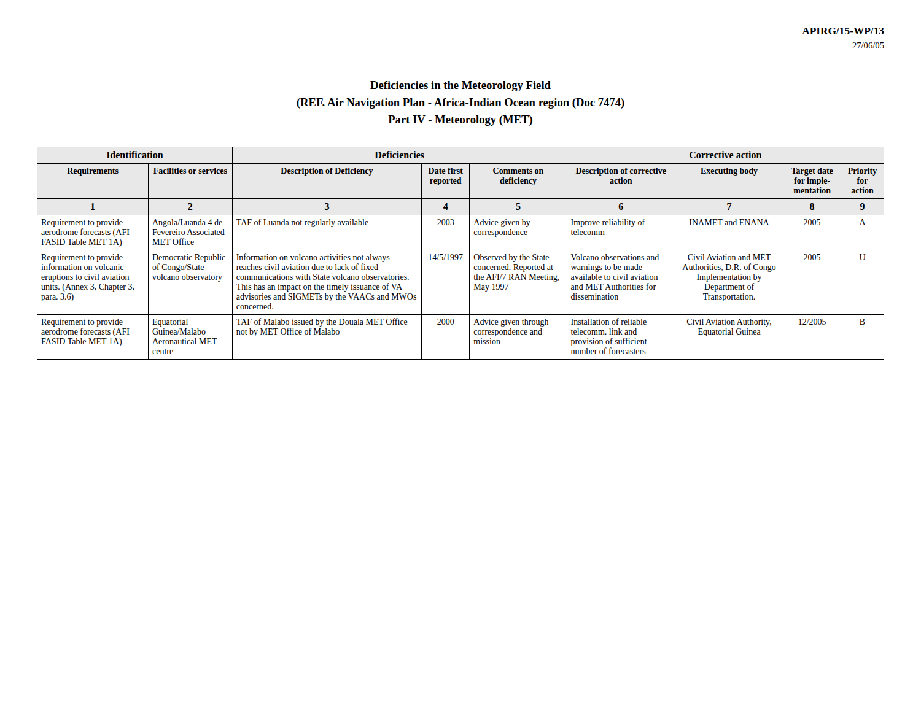APIRG/15-WP/13
27/06/05
Deficiencies in the Meteorology Field (REF. Air Navigation Plan - Africa-Indian Ocean region (Doc 7474) Part IV - Meteorology (MET)
| Identification | Deficiencies | Corrective action |
| --- | --- | --- |
| Requirements | Facilities or services | Description of Deficiency | Date first reported | Comments on deficiency | Description of corrective action | Executing body | Target date for imple-mentation | Priority for action |
| 1 | 2 | 3 | 4 | 5 | 6 | 7 | 8 | 9 |
| Requirement to provide aerodrome forecasts (AFI FASID Table MET 1A) | Angola/Luanda 4 de Fevereiro Associated MET Office | TAF of Luanda not regularly available | 2003 | Advice given by correspondence | Improve reliability of telecomm | INAMET and ENANA | 2005 | A |
| Requirement to provide information on volcanic eruptions to civil aviation units. (Annex 3, Chapter 3, para. 3.6) | Democratic Republic of Congo/State volcano observatory | Information on volcano activities not always reaches civil aviation due to lack of fixed communications with State volcano observatories. This has an impact on the timely issuance of VA advisories and SIGMETs by the VAACs and MWOs concerned. | 14/5/1997 | Observed by the State concerned. Reported at the AFI/7 RAN Meeting, May 1997 | Volcano observations and warnings to be made available to civil aviation and MET Authorities for dissemination | Civil Aviation and MET Authorities, D.R. of Congo Implementation by Department of Transportation. | 2005 | U |
| Requirement to provide aerodrome forecasts (AFI FASID Table MET 1A) | Equatorial Guinea/Malabo Aeronautical MET centre | TAF of Malabo issued by the Douala MET Office not by MET Office of Malabo | 2000 | Advice given through correspondence and mission | Installation of reliable telecomm. link and provision of sufficient number of forecasters | Civil Aviation Authority, Equatorial Guinea | 12/2005 | B |